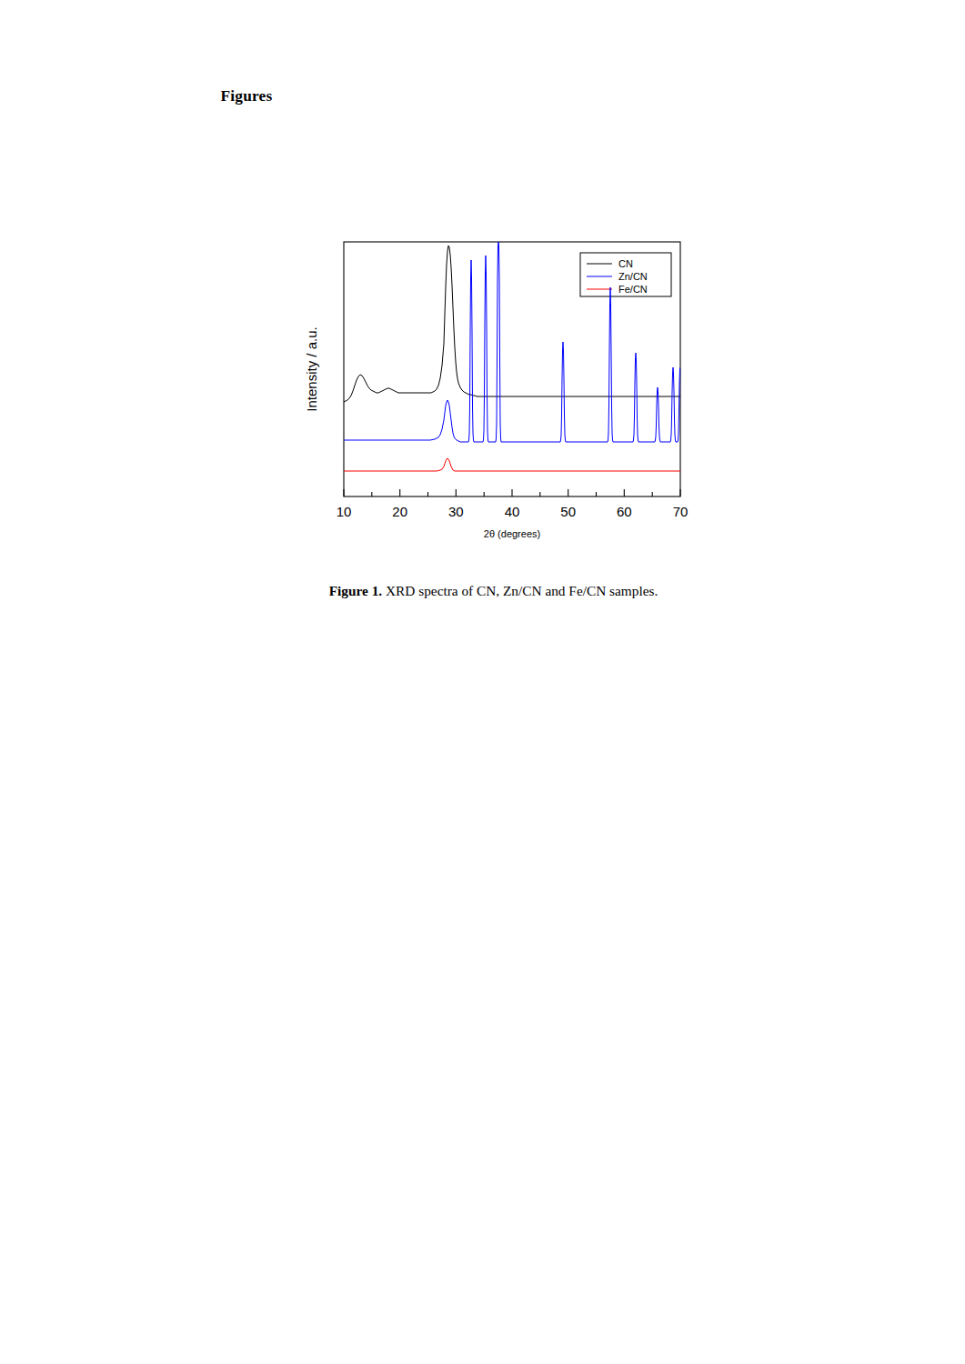Figures
10 20 30 40 50 60 70 2θ (degrees) Intensity / a.u. CN Zn/CN Fe/CN
Figure 1. XRD spectra of CN, Zn/CN and Fe/CN samples.